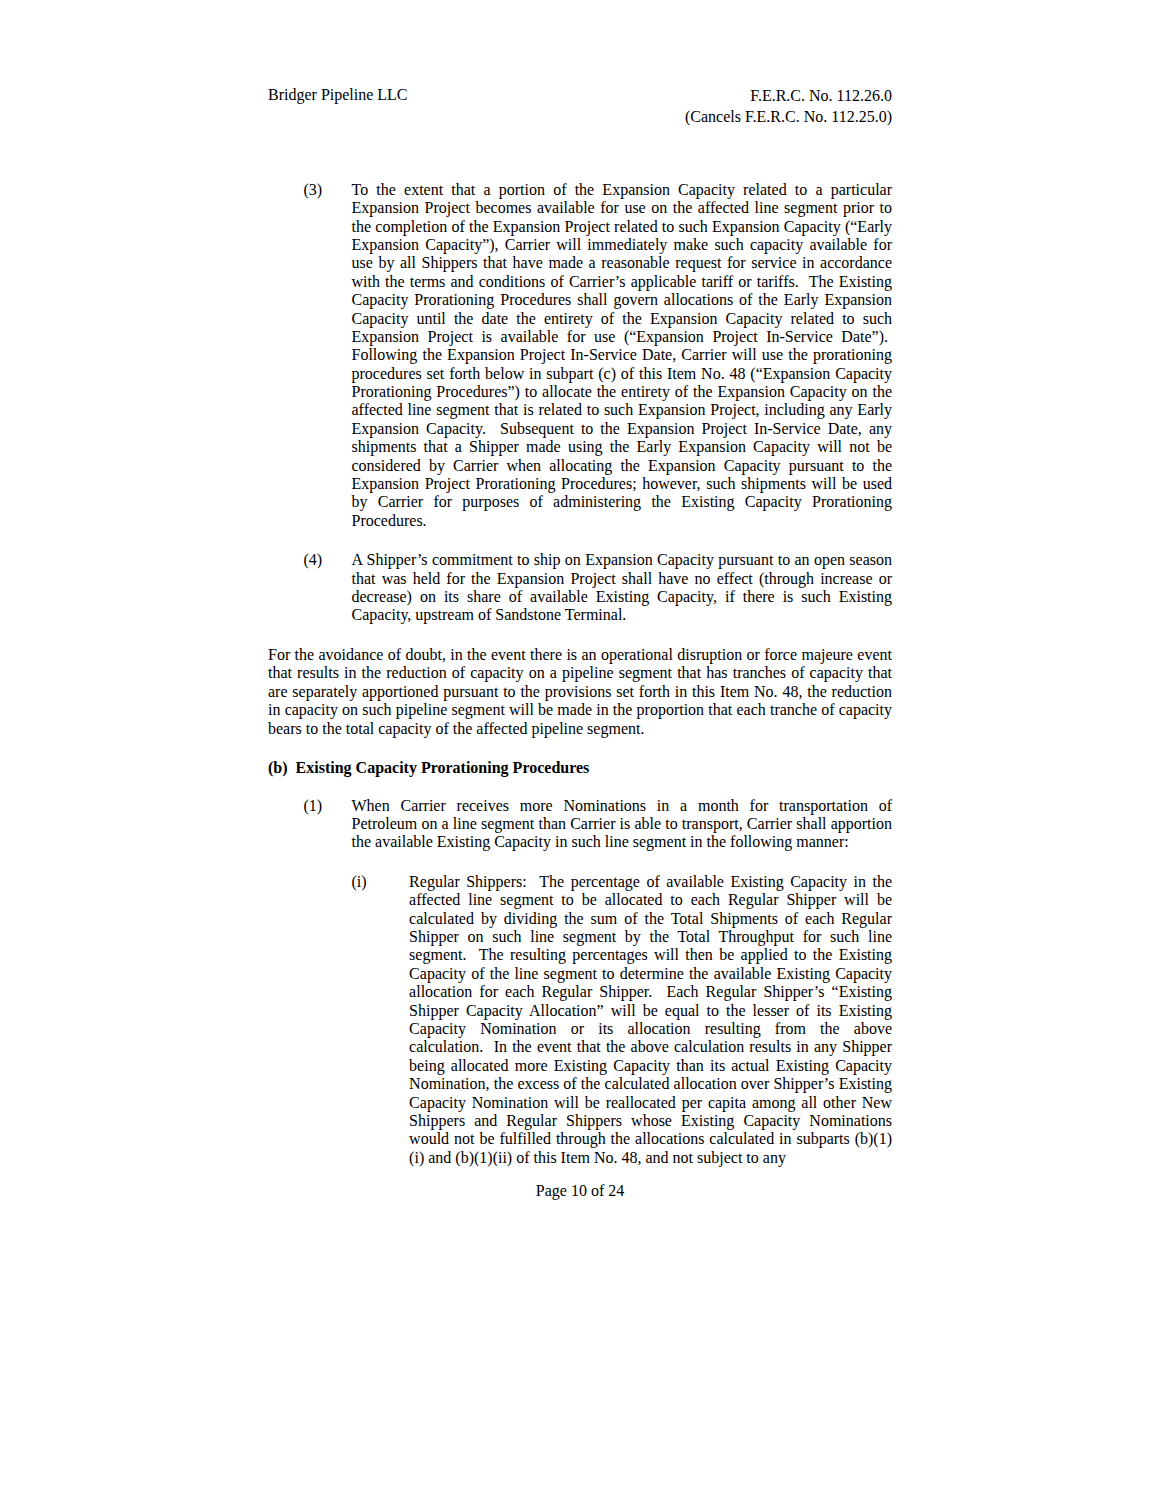Bridger Pipeline LLC
F.E.R.C. No. 112.26.0
(Cancels F.E.R.C. No. 112.25.0)
(3)
To the extent that a portion of the Expansion Capacity related to a particular Expansion Project becomes available for use on the affected line segment prior to the completion of the Expansion Project related to such Expansion Capacity (“Early Expansion Capacity”), Carrier will immediately make such capacity available for use by all Shippers that have made a reasonable request for service in accordance with the terms and conditions of Carrier’s applicable tariff or tariffs. The Existing Capacity Prorationing Procedures shall govern allocations of the Early Expansion Capacity until the date the entirety of the Expansion Capacity related to such Expansion Project is available for use (“Expansion Project In-Service Date”). Following the Expansion Project In-Service Date, Carrier will use the prorationing procedures set forth below in subpart (c) of this Item No. 48 (“Expansion Capacity Prorationing Procedures”) to allocate the entirety of the Expansion Capacity on the affected line segment that is related to such Expansion Project, including any Early Expansion Capacity. Subsequent to the Expansion Project In-Service Date, any shipments that a Shipper made using the Early Expansion Capacity will not be considered by Carrier when allocating the Expansion Capacity pursuant to the Expansion Project Prorationing Procedures; however, such shipments will be used by Carrier for purposes of administering the Existing Capacity Prorationing Procedures.
(4)
A Shipper’s commitment to ship on Expansion Capacity pursuant to an open season that was held for the Expansion Project shall have no effect (through increase or decrease) on its share of available Existing Capacity, if there is such Existing Capacity, upstream of Sandstone Terminal.
For the avoidance of doubt, in the event there is an operational disruption or force majeure event that results in the reduction of capacity on a pipeline segment that has tranches of capacity that are separately apportioned pursuant to the provisions set forth in this Item No. 48, the reduction in capacity on such pipeline segment will be made in the proportion that each tranche of capacity bears to the total capacity of the affected pipeline segment.
(b) Existing Capacity Prorationing Procedures
(1)
When Carrier receives more Nominations in a month for transportation of Petroleum on a line segment than Carrier is able to transport, Carrier shall apportion the available Existing Capacity in such line segment in the following manner:
(i)
Regular Shippers: The percentage of available Existing Capacity in the affected line segment to be allocated to each Regular Shipper will be calculated by dividing the sum of the Total Shipments of each Regular Shipper on such line segment by the Total Throughput for such line segment. The resulting percentages will then be applied to the Existing Capacity of the line segment to determine the available Existing Capacity allocation for each Regular Shipper. Each Regular Shipper’s “Existing Shipper Capacity Allocation” will be equal to the lesser of its Existing Capacity Nomination or its allocation resulting from the above calculation. In the event that the above calculation results in any Shipper being allocated more Existing Capacity than its actual Existing Capacity Nomination, the excess of the calculated allocation over Shipper’s Existing Capacity Nomination will be reallocated per capita among all other New Shippers and Regular Shippers whose Existing Capacity Nominations would not be fulfilled through the allocations calculated in subparts (b)(1)(i) and (b)(1)(ii) of this Item No. 48, and not subject to any
Page 10 of 24